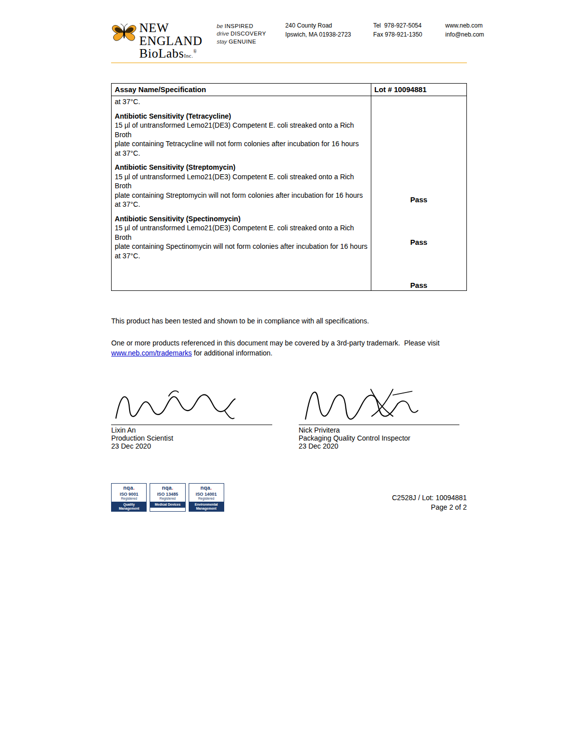NEW ENGLAND
BioLabsInc.®
be INSPIRED
drive DISCOVERY
stay GENUINE
240 County Road
Ipswich, MA 01938-2723
Tel 978-927-5054
Fax 978-921-1350
www.neb.com
info@neb.com
| Assay Name/Specification | Lot # 10094881 |
| --- | --- |
| at 37°C. Antibiotic Sensitivity (Tetracycline) 15 µl of untransformed Lemo21(DE3) Competent E. coli streaked onto a Rich Broth plate containing Tetracycline will not form colonies after incubation for 16 hours at 37°C. Antibiotic Sensitivity (Streptomycin) 15 µl of untransformed Lemo21(DE3) Competent E. coli streaked onto a Rich Broth plate containing Streptomycin will not form colonies after incubation for 16 hours at 37°C. Antibiotic Sensitivity (Spectinomycin) 15 µl of untransformed Lemo21(DE3) Competent E. coli streaked onto a Rich Broth plate containing Spectinomycin will not form colonies after incubation for 16 hours at 37°C. | Pass Pass Pass |
This product has been tested and shown to be in compliance with all specifications.
One or more products referenced in this document may be covered by a 3rd-party trademark. Please visit
www.neb.com/trademarks for additional information.
Lixin An
Production Scientist
23 Dec 2020
Nick Privitera
Packaging Quality Control Inspector
23 Dec 2020
nqa.
ISO 9001
Registered
Quality
Management
nqa.
ISO 13485
Registered
Medical Devices
nqa.
ISO 14001
Registered
Environmental
Management
C2528J / Lot: 10094881
Page 2 of 2